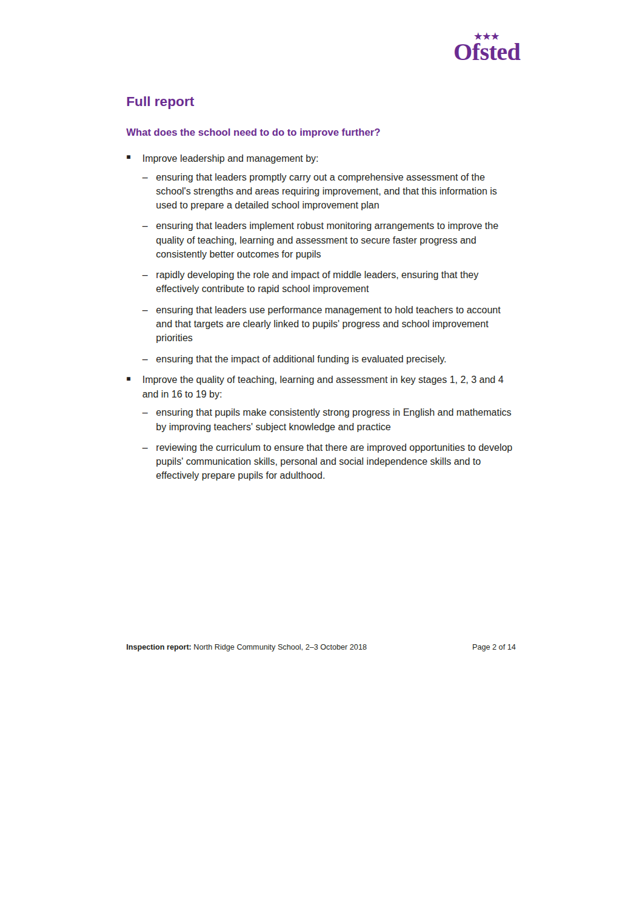★★★
Ofsted
Full report
What does the school need to do to improve further?
Improve leadership and management by:
ensuring that leaders promptly carry out a comprehensive assessment of the school's strengths and areas requiring improvement, and that this information is used to prepare a detailed school improvement plan
ensuring that leaders implement robust monitoring arrangements to improve the quality of teaching, learning and assessment to secure faster progress and consistently better outcomes for pupils
rapidly developing the role and impact of middle leaders, ensuring that they effectively contribute to rapid school improvement
ensuring that leaders use performance management to hold teachers to account and that targets are clearly linked to pupils' progress and school improvement priorities
ensuring that the impact of additional funding is evaluated precisely.
Improve the quality of teaching, learning and assessment in key stages 1, 2, 3 and 4 and in 16 to 19 by:
ensuring that pupils make consistently strong progress in English and mathematics by improving teachers' subject knowledge and practice
reviewing the curriculum to ensure that there are improved opportunities to develop pupils' communication skills, personal and social independence skills and to effectively prepare pupils for adulthood.
Inspection report: North Ridge Community School, 2–3 October 2018
Page 2 of 14